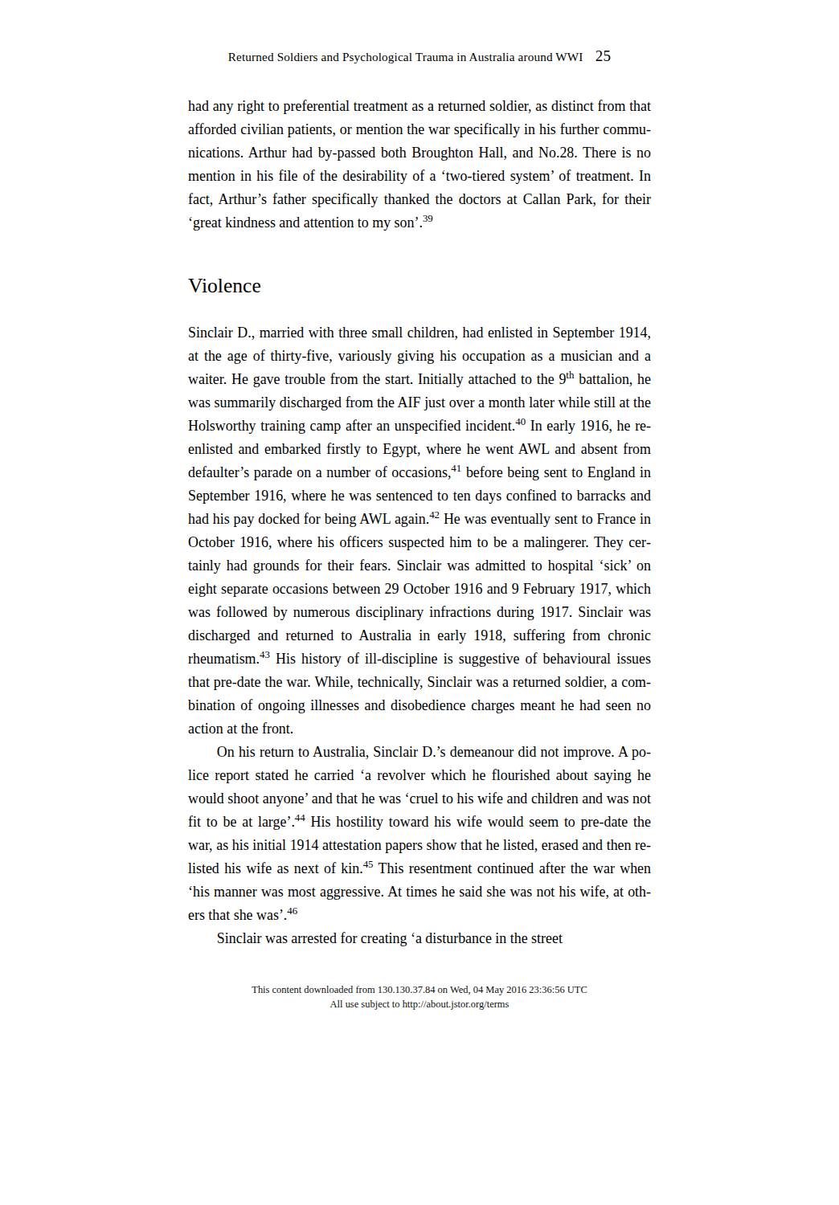Returned Soldiers and Psychological Trauma in Australia around WWI 25
had any right to preferential treatment as a returned soldier, as distinct from that afforded civilian patients, or mention the war specifically in his further communications. Arthur had by-passed both Broughton Hall, and No.28. There is no mention in his file of the desirability of a ‘two-tiered system’ of treatment. In fact, Arthur’s father specifically thanked the doctors at Callan Park, for their ‘great kindness and attention to my son’.39
Violence
Sinclair D., married with three small children, had enlisted in September 1914, at the age of thirty-five, variously giving his occupation as a musician and a waiter. He gave trouble from the start. Initially attached to the 9th battalion, he was summarily discharged from the AIF just over a month later while still at the Holsworthy training camp after an unspecified incident.40 In early 1916, he re-enlisted and embarked firstly to Egypt, where he went AWL and absent from defaulter’s parade on a number of occasions,41 before being sent to England in September 1916, where he was sentenced to ten days confined to barracks and had his pay docked for being AWL again.42 He was eventually sent to France in October 1916, where his officers suspected him to be a malingerer. They certainly had grounds for their fears. Sinclair was admitted to hospital ‘sick’ on eight separate occasions between 29 October 1916 and 9 February 1917, which was followed by numerous disciplinary infractions during 1917. Sinclair was discharged and returned to Australia in early 1918, suffering from chronic rheumatism.43 His history of ill-discipline is suggestive of behavioural issues that pre-date the war. While, technically, Sinclair was a returned soldier, a combination of ongoing illnesses and disobedience charges meant he had seen no action at the front.
On his return to Australia, Sinclair D.’s demeanour did not improve. A police report stated he carried ‘a revolver which he flourished about saying he would shoot anyone’ and that he was ‘cruel to his wife and children and was not fit to be at large’.44 His hostility toward his wife would seem to pre-date the war, as his initial 1914 attestation papers show that he listed, erased and then re-listed his wife as next of kin.45 This resentment continued after the war when ‘his manner was most aggressive. At times he said she was not his wife, at others that she was’.46
Sinclair was arrested for creating ‘a disturbance in the street
This content downloaded from 130.130.37.84 on Wed, 04 May 2016 23:36:56 UTC
All use subject to http://about.jstor.org/terms